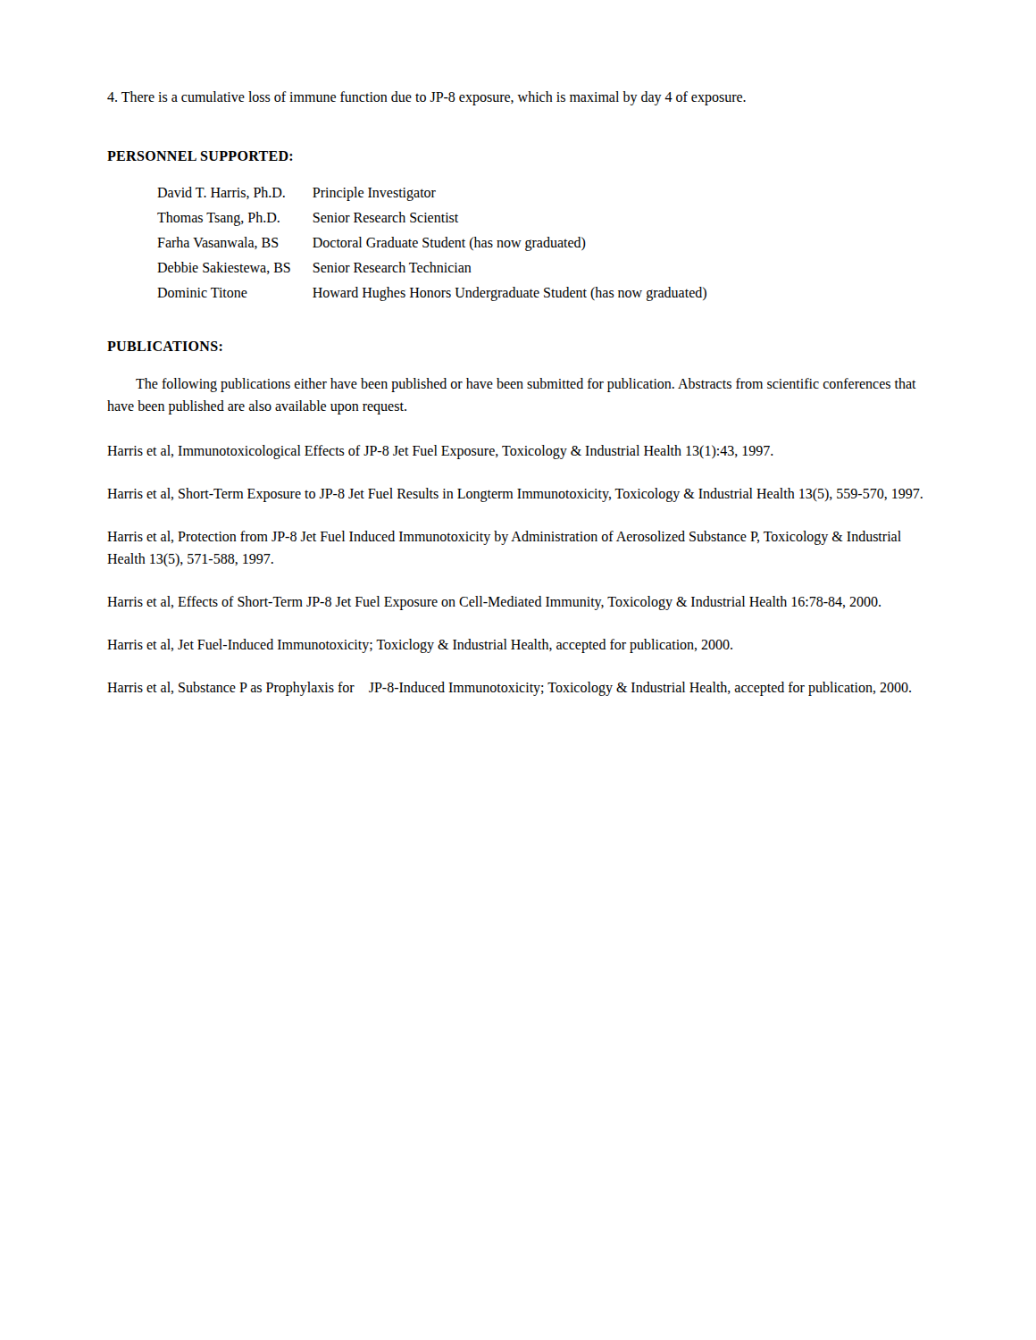4. There is a cumulative loss of immune function due to JP-8 exposure, which is maximal by day 4 of exposure.
PERSONNEL SUPPORTED:
| David T. Harris, Ph.D. | Principle Investigator |
| Thomas Tsang, Ph.D. | Senior Research Scientist |
| Farha Vasanwala, BS | Doctoral Graduate Student (has now graduated) |
| Debbie Sakiestewa, BS | Senior Research Technician |
| Dominic Titone | Howard Hughes Honors Undergraduate Student (has now graduated) |
PUBLICATIONS:
The following publications either have been published or have been submitted for publication. Abstracts from scientific conferences that have been published are also available upon request.
Harris et al, Immunotoxicological Effects of JP-8 Jet Fuel Exposure, Toxicology & Industrial Health 13(1):43, 1997.
Harris et al, Short-Term Exposure to JP-8 Jet Fuel Results in Longterm Immunotoxicity, Toxicology & Industrial Health 13(5), 559-570, 1997.
Harris et al, Protection from JP-8 Jet Fuel Induced Immunotoxicity by Administration of Aerosolized Substance P, Toxicology & Industrial Health 13(5), 571-588, 1997.
Harris et al, Effects of Short-Term JP-8 Jet Fuel Exposure on Cell-Mediated Immunity, Toxicology & Industrial Health 16:78-84, 2000.
Harris et al, Jet Fuel-Induced Immunotoxicity; Toxiclogy & Industrial Health, accepted for publication, 2000.
Harris et al, Substance P as Prophylaxis for JP-8-Induced Immunotoxicity; Toxicology & Industrial Health, accepted for publication, 2000.